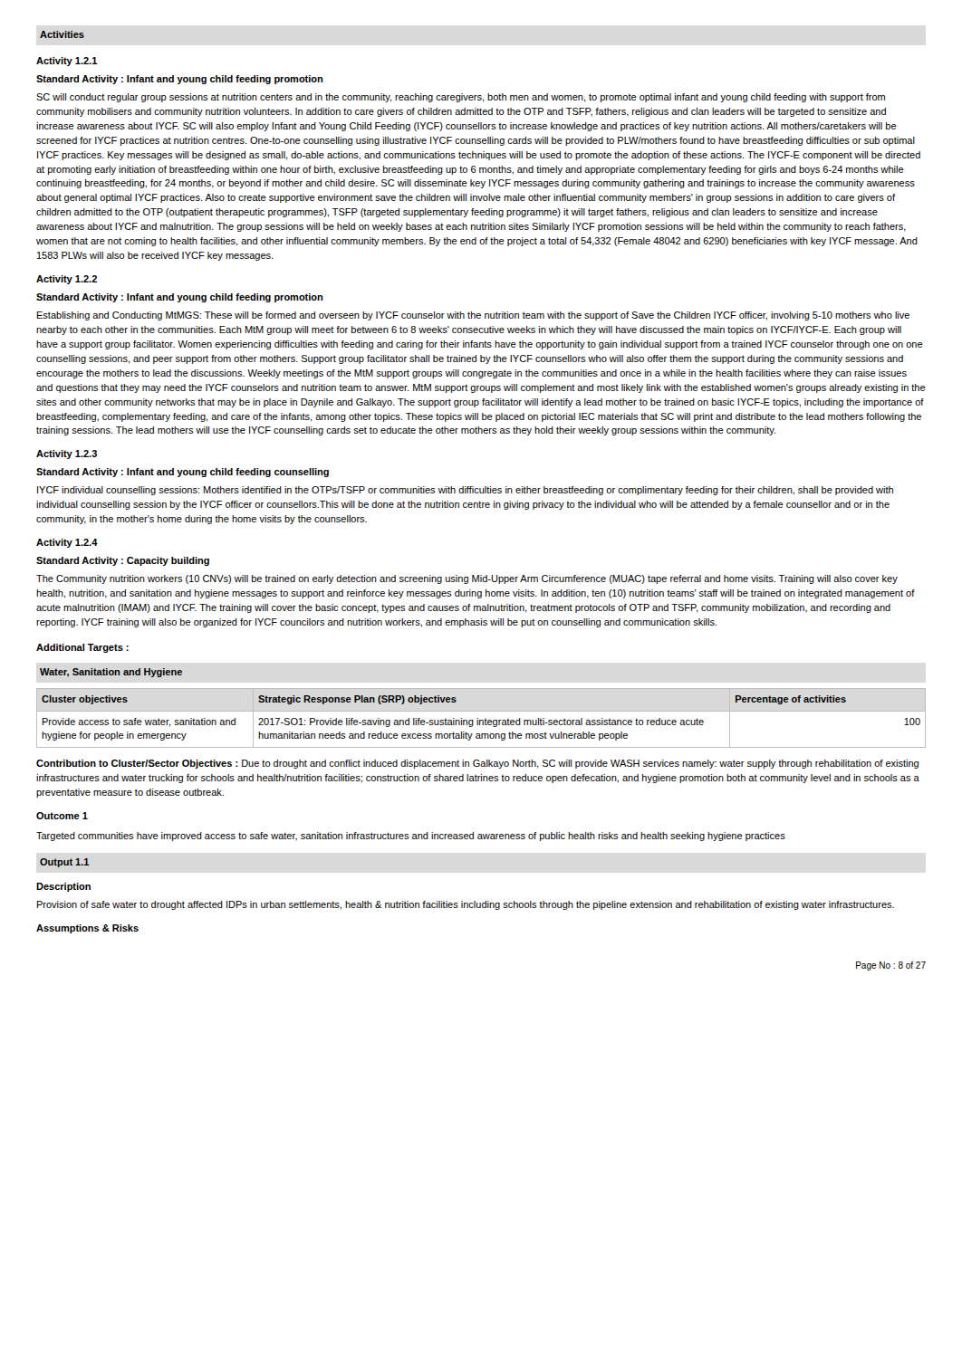Activities
Activity 1.2.1
Standard Activity : Infant and young child feeding promotion
SC will conduct regular group sessions at nutrition centers and in the community, reaching caregivers, both men and women, to promote optimal infant and young child feeding with support from community mobilisers and community nutrition volunteers. In addition to care givers of children admitted to the OTP and TSFP, fathers, religious and clan leaders will be targeted to sensitize and increase awareness about IYCF. SC will also employ Infant and Young Child Feeding (IYCF) counsellors to increase knowledge and practices of key nutrition actions. All mothers/caretakers will be screened for IYCF practices at nutrition centres. One-to-one counselling using illustrative IYCF counselling cards will be provided to PLW/mothers found to have breastfeeding difficulties or sub optimal IYCF practices. Key messages will be designed as small, do-able actions, and communications techniques will be used to promote the adoption of these actions. The IYCF-E component will be directed at promoting early initiation of breastfeeding within one hour of birth, exclusive breastfeeding up to 6 months, and timely and appropriate complementary feeding for girls and boys 6-24 months while continuing breastfeeding, for 24 months, or beyond if mother and child desire. SC will disseminate key IYCF messages during community gathering and trainings to increase the community awareness about general optimal IYCF practices. Also to create supportive environment save the children will involve male other influential community members' in group sessions in addition to care givers of children admitted to the OTP (outpatient therapeutic programmes), TSFP (targeted supplementary feeding programme) it will target fathers, religious and clan leaders to sensitize and increase awareness about IYCF and malnutrition. The group sessions will be held on weekly bases at each nutrition sites Similarly IYCF promotion sessions will be held within the community to reach fathers, women that are not coming to health facilities, and other influential community members. By the end of the project a total of 54,332 (Female 48042 and 6290) beneficiaries with key IYCF message. And 1583 PLWs will also be received IYCF key messages.
Activity 1.2.2
Standard Activity : Infant and young child feeding promotion
Establishing and Conducting MtMGS: These will be formed and overseen by IYCF counselor with the nutrition team with the support of Save the Children IYCF officer, involving 5-10 mothers who live nearby to each other in the communities. Each MtM group will meet for between 6 to 8 weeks' consecutive weeks in which they will have discussed the main topics on IYCF/IYCF-E. Each group will have a support group facilitator. Women experiencing difficulties with feeding and caring for their infants have the opportunity to gain individual support from a trained IYCF counselor through one on one counselling sessions, and peer support from other mothers. Support group facilitator shall be trained by the IYCF counsellors who will also offer them the support during the community sessions and encourage the mothers to lead the discussions. Weekly meetings of the MtM support groups will congregate in the communities and once in a while in the health facilities where they can raise issues and questions that they may need the IYCF counselors and nutrition team to answer. MtM support groups will complement and most likely link with the established women's groups already existing in the sites and other community networks that may be in place in Daynile and Galkayo. The support group facilitator will identify a lead mother to be trained on basic IYCF-E topics, including the importance of breastfeeding, complementary feeding, and care of the infants, among other topics. These topics will be placed on pictorial IEC materials that SC will print and distribute to the lead mothers following the training sessions. The lead mothers will use the IYCF counselling cards set to educate the other mothers as they hold their weekly group sessions within the community.
Activity 1.2.3
Standard Activity : Infant and young child feeding counselling
IYCF individual counselling sessions: Mothers identified in the OTPs/TSFP or communities with difficulties in either breastfeeding or complimentary feeding for their children, shall be provided with individual counselling session by the IYCF officer or counsellors.This will be done at the nutrition centre in giving privacy to the individual who will be attended by a female counsellor and or in the community, in the mother's home during the home visits by the counsellors.
Activity 1.2.4
Standard Activity : Capacity building
The Community nutrition workers (10 CNVs) will be trained on early detection and screening using Mid-Upper Arm Circumference (MUAC) tape referral and home visits. Training will also cover key health, nutrition, and sanitation and hygiene messages to support and reinforce key messages during home visits. In addition, ten (10) nutrition teams' staff will be trained on integrated management of acute malnutrition (IMAM) and IYCF. The training will cover the basic concept, types and causes of malnutrition, treatment protocols of OTP and TSFP, community mobilization, and recording and reporting. IYCF training will also be organized for IYCF councilors and nutrition workers, and emphasis will be put on counselling and communication skills.
Additional Targets :
Water, Sanitation and Hygiene
| Cluster objectives | Strategic Response Plan (SRP) objectives | Percentage of activities |
| --- | --- | --- |
| Provide access to safe water, sanitation and hygiene for people in emergency | 2017-SO1: Provide life-saving and life-sustaining integrated multi-sectoral assistance to reduce acute humanitarian needs and reduce excess mortality among the most vulnerable people | 100 |
Contribution to Cluster/Sector Objectives : Due to drought and conflict induced displacement in Galkayo North, SC will provide WASH services namely: water supply through rehabilitation of existing infrastructures and water trucking for schools and health/nutrition facilities; construction of shared latrines to reduce open defecation, and hygiene promotion both at community level and in schools as a preventative measure to disease outbreak.
Outcome 1
Targeted communities have improved access to safe water, sanitation infrastructures and increased awareness of public health risks and health seeking hygiene practices
Output 1.1
Description
Provision of safe water to drought affected IDPs in urban settlements, health & nutrition facilities including schools through the pipeline extension and rehabilitation of existing water infrastructures.
Assumptions & Risks
Page No : 8 of 27